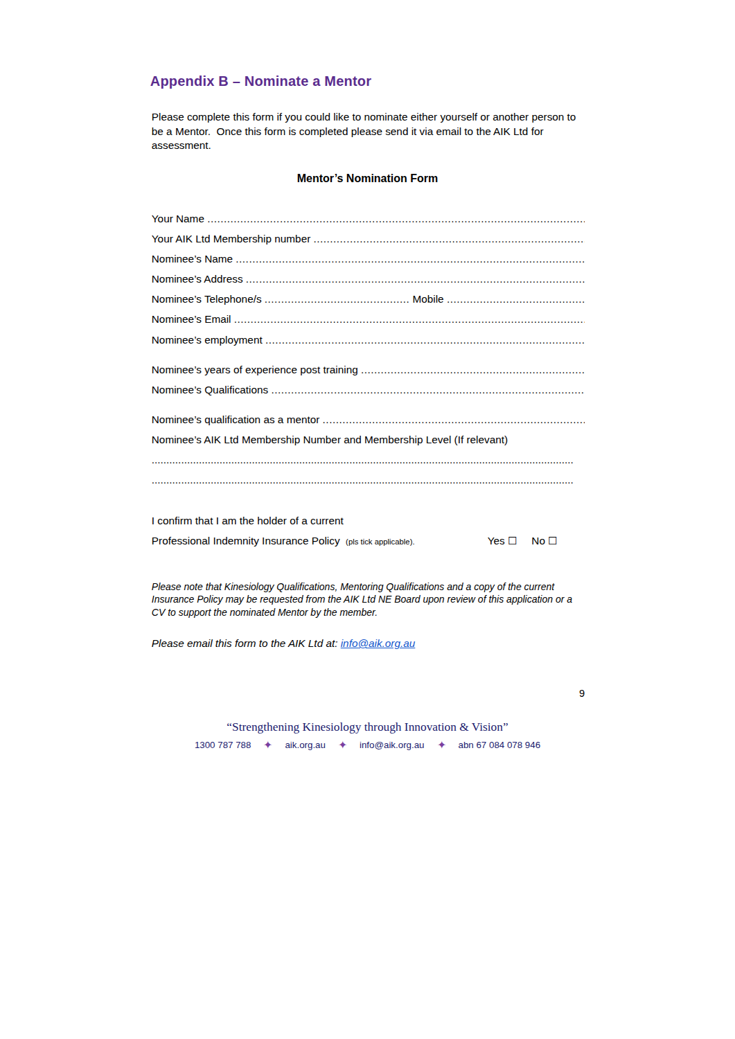Appendix B – Nominate a Mentor
Please complete this form if you could like to nominate either yourself or another person to be a Mentor. Once this form is completed please send it via email to the AIK Ltd for assessment.
Mentor’s Nomination Form
Your Name .........................................................................................................................
Your AIK Ltd Membership number ........................................................................................
Nominee’s Name ..................................................................................................................
Nominee’s Address ...............................................................................................................
Nominee’s Telephone/s ............................................ Mobile ...............................................
Nominee’s Email ...................................................................................................................
Nominee’s employment ..........................................................................................................
Nominee’s years of experience post training ..........................................................................
Nominee’s Qualifications .......................................................................................................
Nominee’s qualification as a mentor .....................................................................................
Nominee’s AIK Ltd Membership Number and Membership Level (If relevant)
...............................................................................................................................................
...............................................................................................................................................
I confirm that I am the holder of a current
Professional Indemnity Insurance Policy (pls tick applicable).
Yes ☐ No ☐
Please note that Kinesiology Qualifications, Mentoring Qualifications and a copy of the current Insurance Policy may be requested from the AIK Ltd NE Board upon review of this application or a CV to support the nominated Mentor by the member.
Please email this form to the AIK Ltd at: info@aik.org.au
9
“Strengthening Kinesiology through Innovation & Vision”
1300 787 788 ✦ aik.org.au ✦ info@aik.org.au ✦ abn 67 084 078 946